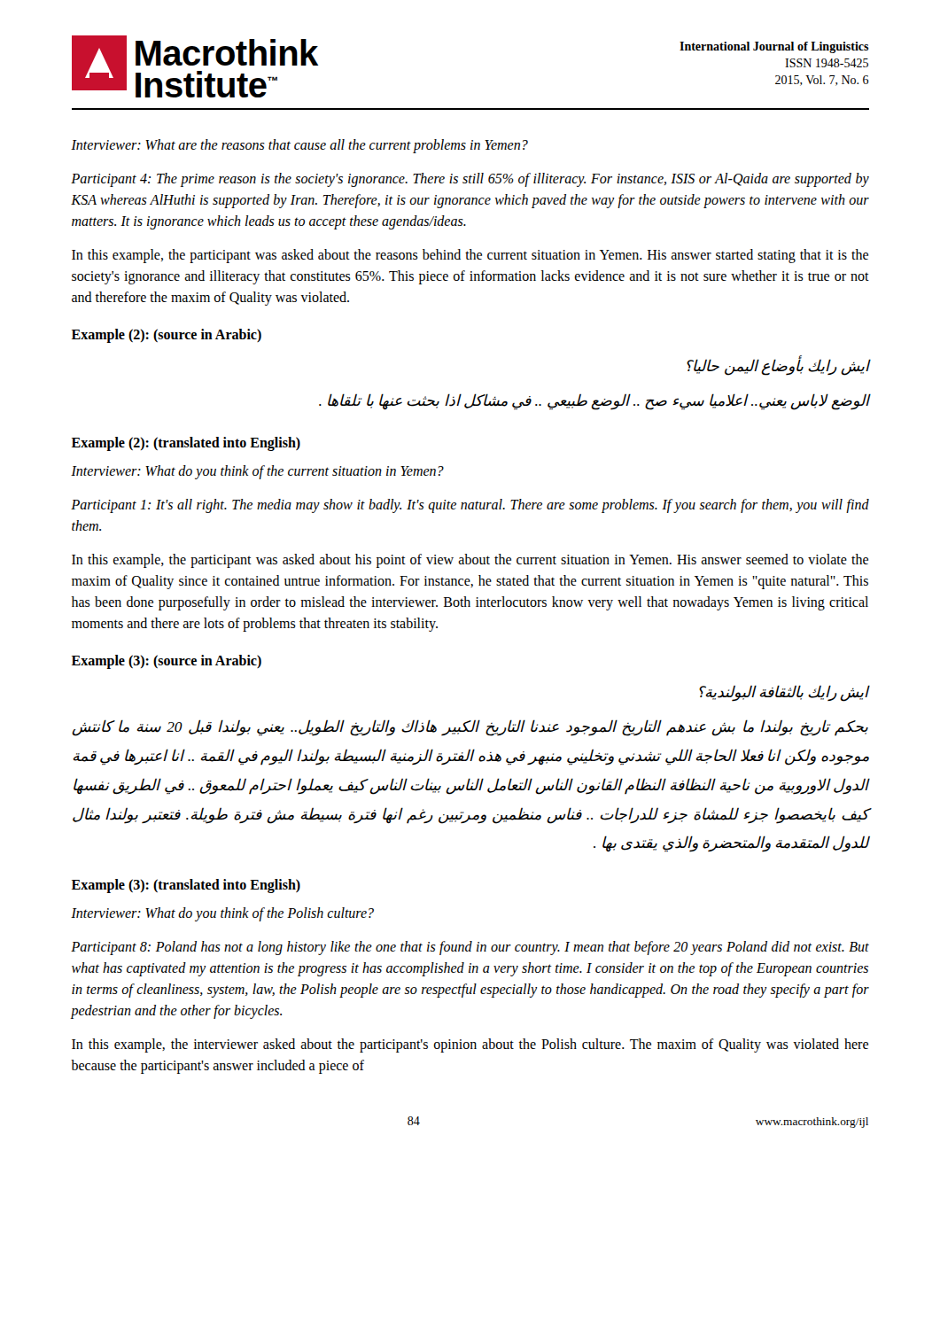Macrothink Institute™
International Journal of Linguistics
ISSN 1948-5425
2015, Vol. 7, No. 6
Interviewer: What are the reasons that cause all the current problems in Yemen?
Participant 4: The prime reason is the society's ignorance. There is still 65% of illiteracy. For instance, ISIS or Al-Qaida are supported by KSA whereas AlHuthi is supported by Iran. Therefore, it is our ignorance which paved the way for the outside powers to intervene with our matters. It is ignorance which leads us to accept these agendas/ideas.
In this example, the participant was asked about the reasons behind the current situation in Yemen. His answer started stating that it is the society's ignorance and illiteracy that constitutes 65%. This piece of information lacks evidence and it is not sure whether it is true or not and therefore the maxim of Quality was violated.
Example (2): (source in Arabic)
ايش رايك بأوضاع اليمن حاليا؟
الوضع لاباس يعني.. اعلاميا سيء صح .. الوضع طبيعي .. في مشاكل اذا بحثت عنها با تلقاها .
Example (2): (translated into English)
Interviewer: What do you think of the current situation in Yemen?
Participant 1: It's all right. The media may show it badly. It's quite natural. There are some problems. If you search for them, you will find them.
In this example, the participant was asked about his point of view about the current situation in Yemen. His answer seemed to violate the maxim of Quality since it contained untrue information. For instance, he stated that the current situation in Yemen is "quite natural". This has been done purposefully in order to mislead the interviewer. Both interlocutors know very well that nowadays Yemen is living critical moments and there are lots of problems that threaten its stability.
Example (3): (source in Arabic)
ايش رايك بالثقافة البولندية؟
بحكم تاريخ بولندا ما بش عندهم التاريخ الموجود عندنا التاريخ الكبير هاذاك والتاريخ الطويل.. يعني بولندا قبل 20 سنة ما كانتش موجوده ولكن انا فعلا الحاجة اللي تشدني وتخليني منبهر في هذه الفترة الزمنية البسيطة بولندا اليوم في القمة .. انا اعتبرها في قمة الدول الاوروبية من ناحية النظافة النظام القانون الناس التعامل الناس بينات الناس كيف يعملوا احترام للمعوق .. في الطريق نفسها كيف بايخصصوا جزء للمشاة جزء للدراجات .. فناس منظمين ومرتبين رغم انها فترة بسيطة مش فترة طويلة. فتعتبر بولندا مثال للدول المتقدمة والمتحضرة والذي يقتدى بها .
Example (3): (translated into English)
Interviewer: What do you think of the Polish culture?
Participant 8: Poland has not a long history like the one that is found in our country. I mean that before 20 years Poland did not exist. But what has captivated my attention is the progress it has accomplished in a very short time. I consider it on the top of the European countries in terms of cleanliness, system, law, the Polish people are so respectful especially to those handicapped. On the road they specify a part for pedestrian and the other for bicycles.
In this example, the interviewer asked about the participant's opinion about the Polish culture. The maxim of Quality was violated here because the participant's answer included a piece of
84 www.macrothink.org/ijl